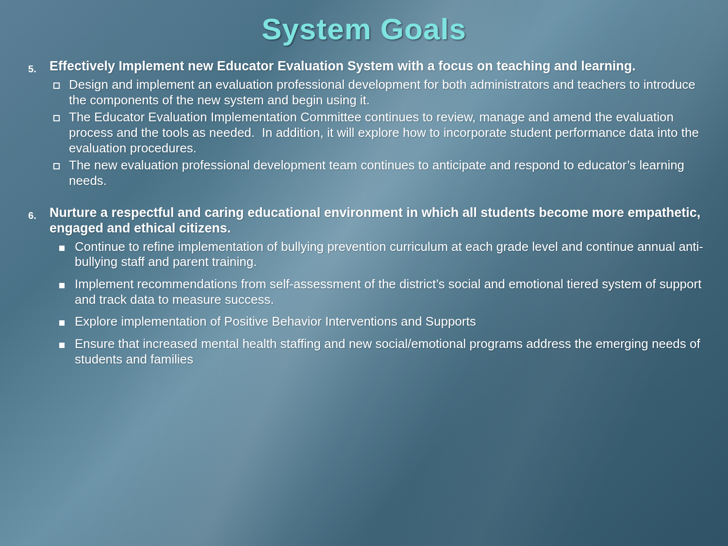System Goals
Effectively Implement new Educator Evaluation System with a focus on teaching and learning.
Design and implement an evaluation professional development for both administrators and teachers to introduce the components of the new system and begin using it.
The Educator Evaluation Implementation Committee continues to review, manage and amend the evaluation process and the tools as needed. In addition, it will explore how to incorporate student performance data into the evaluation procedures.
The new evaluation professional development team continues to anticipate and respond to educator’s learning needs.
Nurture a respectful and caring educational environment in which all students become more empathetic, engaged and ethical citizens.
Continue to refine implementation of bullying prevention curriculum at each grade level and continue annual anti-bullying staff and parent training.
Implement recommendations from self-assessment of the district’s social and emotional tiered system of support and track data to measure success.
Explore implementation of Positive Behavior Interventions and Supports
Ensure that increased mental health staffing and new social/emotional programs address the emerging needs of students and families